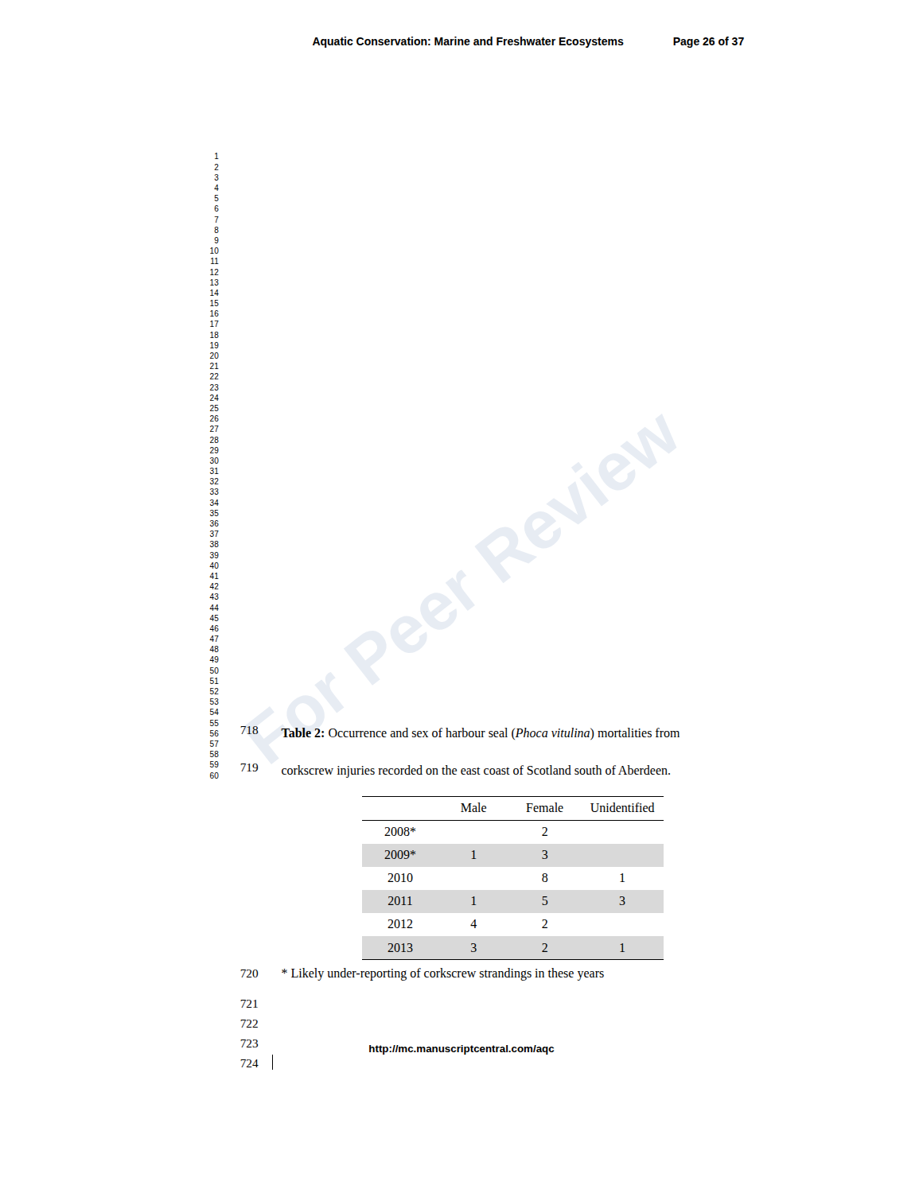Aquatic Conservation: Marine and Freshwater Ecosystems
Page 26 of 37
1
2
3
4
5
6
7
8
9
10
11
12
13
14
15
16
17
18
19
20
21
22
23
24
25
26
27
28
29
30
31
32
33
34
35
36
37
38
39
40
41
42
43
44
45
46
47
48
49
50
51
52
53
54
55
56
57
58
59
60
For Peer Review
718
Table 2: Occurrence and sex of harbour seal (Phoca vitulina) mortalities from
719
corkscrew injuries recorded on the east coast of Scotland south of Aberdeen.
| | Male | Female | Unidentified |
| --- | --- | --- | --- |
| 2008* | | 2 | |
| 2009* | 1 | 3 | |
| 2010 | | 8 | 1 |
| 2011 | 1 | 5 | 3 |
| 2012 | 4 | 2 | |
| 2013 | 3 | 2 | 1 |
720
* Likely under-reporting of corkscrew strandings in these years
721
722
723
724
http://mc.manuscriptcentral.com/aqc